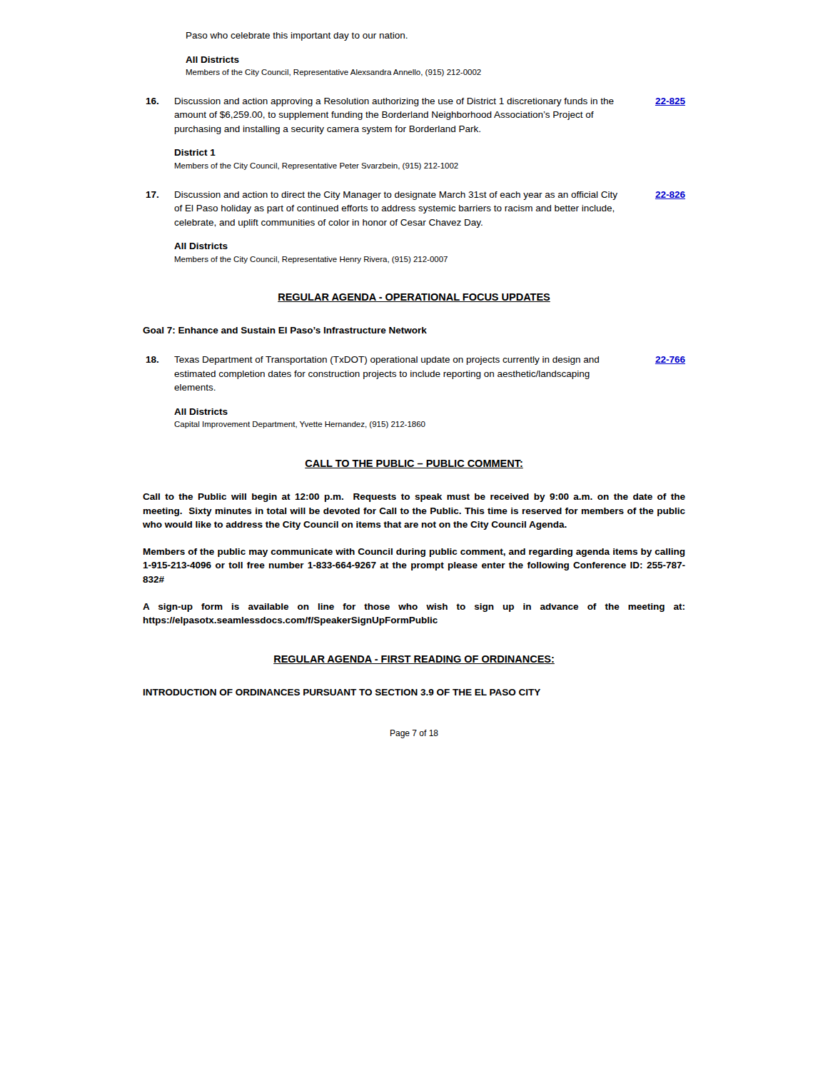Paso who celebrate this important day to our nation.
All Districts
Members of the City Council, Representative Alexsandra Annello, (915) 212-0002
16.
Discussion and action approving a Resolution authorizing the use of District 1 discretionary funds in the amount of $6,259.00, to supplement funding the Borderland Neighborhood Association’s Project of purchasing and installing a security camera system for Borderland Park.
District 1
Members of the City Council, Representative Peter Svarzbein, (915) 212-1002
22-825
17.
Discussion and action to direct the City Manager to designate March 31st of each year as an official City of El Paso holiday as part of continued efforts to address systemic barriers to racism and better include, celebrate, and uplift communities of color in honor of Cesar Chavez Day.
All Districts
Members of the City Council, Representative Henry Rivera, (915) 212-0007
22-826
REGULAR AGENDA - OPERATIONAL FOCUS UPDATES
Goal 7: Enhance and Sustain El Paso’s Infrastructure Network
18.
Texas Department of Transportation (TxDOT) operational update on projects currently in design and estimated completion dates for construction projects to include reporting on aesthetic/landscaping elements.
All Districts
Capital Improvement Department, Yvette Hernandez, (915) 212-1860
22-766
CALL TO THE PUBLIC – PUBLIC COMMENT:
Call to the Public will begin at 12:00 p.m. Requests to speak must be received by 9:00 a.m. on the date of the meeting. Sixty minutes in total will be devoted for Call to the Public. This time is reserved for members of the public who would like to address the City Council on items that are not on the City Council Agenda.
Members of the public may communicate with Council during public comment, and regarding agenda items by calling 1-915-213-4096 or toll free number 1-833-664-9267 at the prompt please enter the following Conference ID: 255-787-832#
A sign-up form is available on line for those who wish to sign up in advance of the meeting at: https://elpasotx.seamlessdocs.com/f/SpeakerSignUpFormPublic
REGULAR AGENDA - FIRST READING OF ORDINANCES:
INTRODUCTION OF ORDINANCES PURSUANT TO SECTION 3.9 OF THE EL PASO CITY
Page 7 of 18